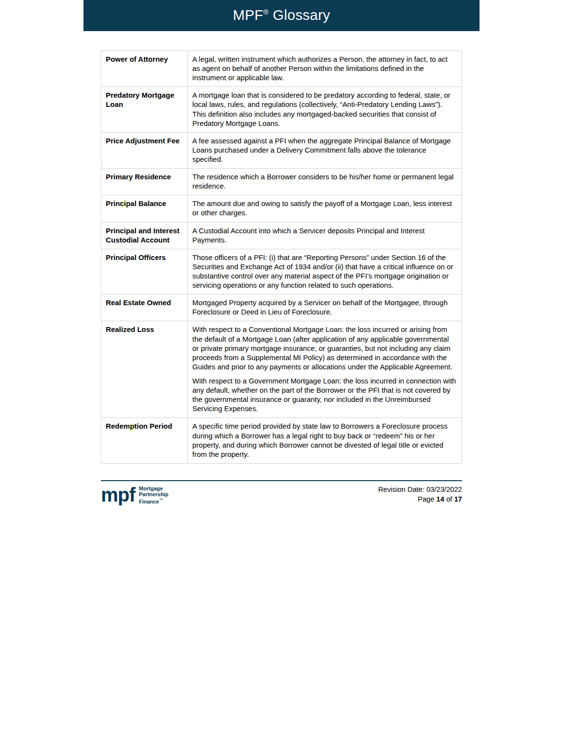MPF® Glossary
| Power of Attorney | A legal, written instrument which authorizes a Person, the attorney in fact, to act as agent on behalf of another Person within the limitations defined in the instrument or applicable law. |
| Predatory Mortgage Loan | A mortgage loan that is considered to be predatory according to federal, state, or local laws, rules, and regulations (collectively, “Anti-Predatory Lending Laws”). This definition also includes any mortgaged-backed securities that consist of Predatory Mortgage Loans. |
| Price Adjustment Fee | A fee assessed against a PFI when the aggregate Principal Balance of Mortgage Loans purchased under a Delivery Commitment falls above the tolerance specified. |
| Primary Residence | The residence which a Borrower considers to be his/her home or permanent legal residence. |
| Principal Balance | The amount due and owing to satisfy the payoff of a Mortgage Loan, less interest or other charges. |
| Principal and Interest Custodial Account | A Custodial Account into which a Servicer deposits Principal and Interest Payments. |
| Principal Officers | Those officers of a PFI: (i) that are “Reporting Persons” under Section 16 of the Securities and Exchange Act of 1934 and/or (ii) that have a critical influence on or substantive control over any material aspect of the PFI’s mortgage origination or servicing operations or any function related to such operations. |
| Real Estate Owned | Mortgaged Property acquired by a Servicer on behalf of the Mortgagee, through Foreclosure or Deed in Lieu of Foreclosure. |
| Realized Loss | With respect to a Conventional Mortgage Loan: the loss incurred or arising from the default of a Mortgage Loan (after application of any applicable governmental or private primary mortgage insurance, or guaranties, but not including any claim proceeds from a Supplemental MI Policy) as determined in accordance with the Guides and prior to any payments or allocations under the Applicable Agreement. With respect to a Government Mortgage Loan: the loss incurred in connection with any default, whether on the part of the Borrower or the PFI that is not covered by the governmental insurance or guaranty, nor included in the Unreimbursed Servicing Expenses. |
| Redemption Period | A specific time period provided by state law to Borrowers a Foreclosure process during which a Borrower has a legal right to buy back or “redeem” his or her property, and during which Borrower cannot be divested of legal title or evicted from the property. |
mpf
Mortgage
Partnership
Finance™
Revision Date: 03/23/2022
Page 14 of 17